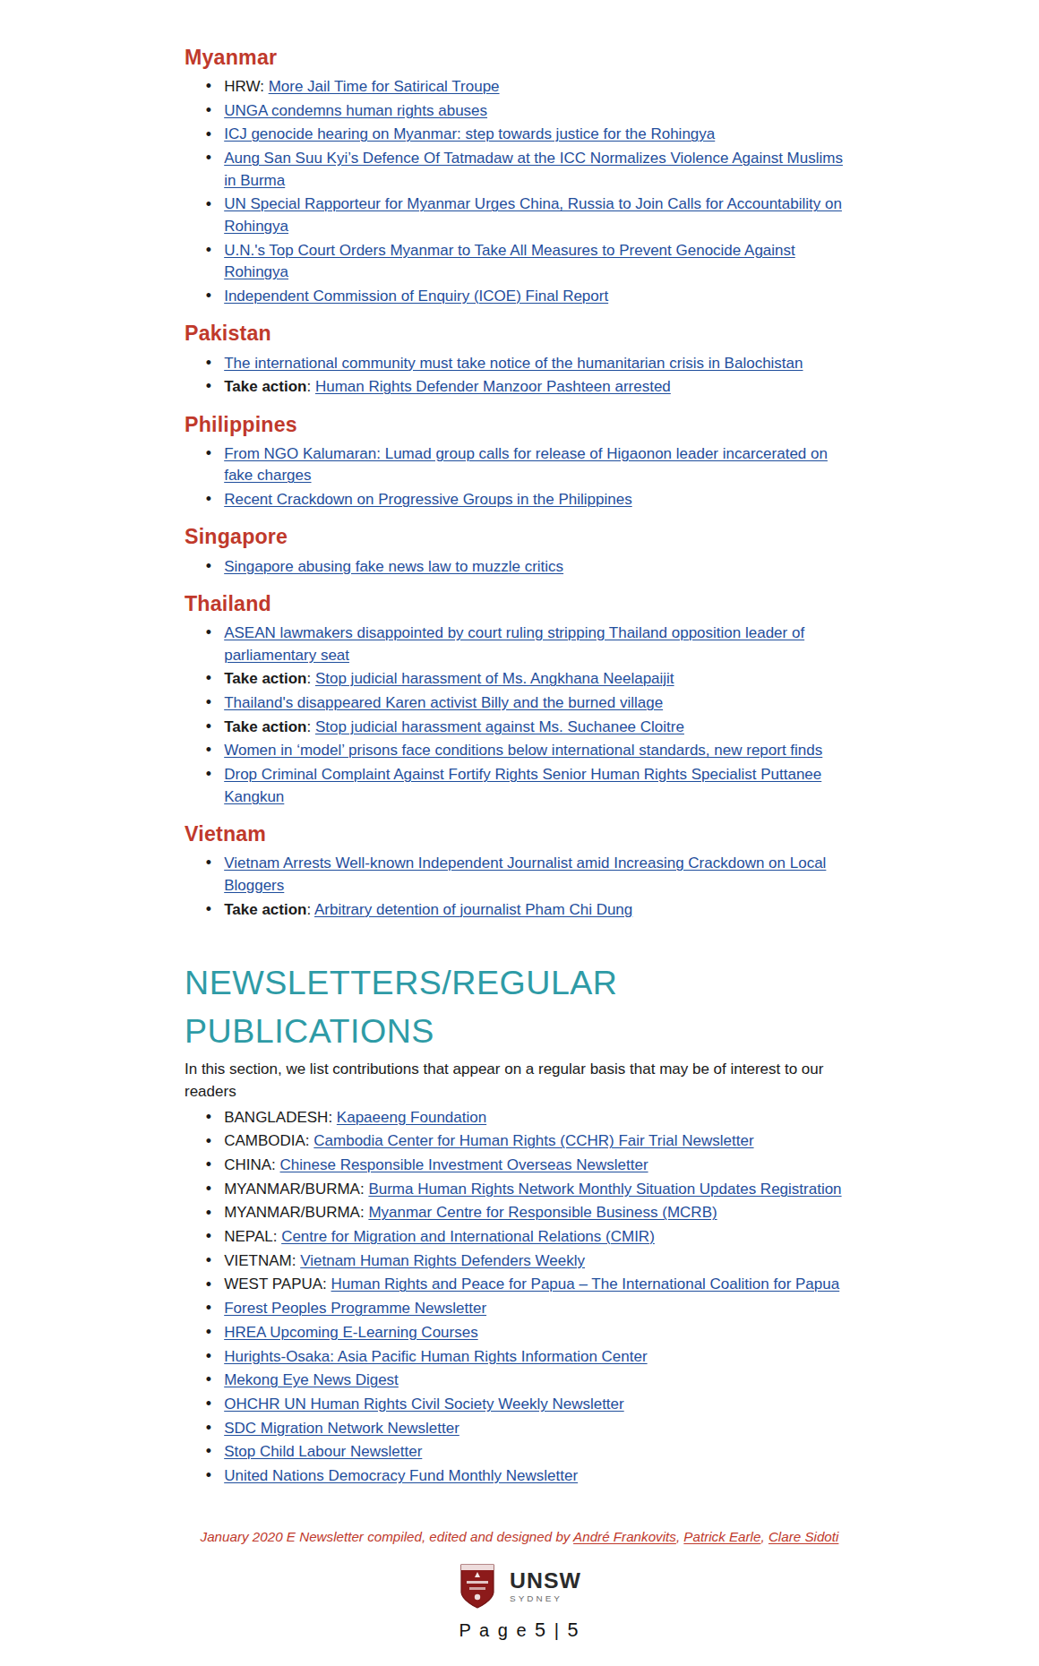Myanmar
HRW: More Jail Time for Satirical Troupe
UNGA condemns human rights abuses
ICJ genocide hearing on Myanmar: step towards justice for the Rohingya
Aung San Suu Kyi’s Defence Of Tatmadaw at the ICC Normalizes Violence Against Muslims in Burma
UN Special Rapporteur for Myanmar Urges China, Russia to Join Calls for Accountability on Rohingya
U.N.'s Top Court Orders Myanmar to Take All Measures to Prevent Genocide Against Rohingya
Independent Commission of Enquiry (ICOE) Final Report
Pakistan
The international community must take notice of the humanitarian crisis in Balochistan
Take action: Human Rights Defender Manzoor Pashteen arrested
Philippines
From NGO Kalumaran: Lumad group calls for release of Higaonon leader incarcerated on fake charges
Recent Crackdown on Progressive Groups in the Philippines
Singapore
Singapore abusing fake news law to muzzle critics
Thailand
ASEAN lawmakers disappointed by court ruling stripping Thailand opposition leader of parliamentary seat
Take action: Stop judicial harassment of Ms. Angkhana Neelapaijit
Thailand's disappeared Karen activist Billy and the burned village
Take action: Stop judicial harassment against Ms. Suchanee Cloitre
Women in ‘model’ prisons face conditions below international standards, new report finds
Drop Criminal Complaint Against Fortify Rights Senior Human Rights Specialist Puttanee Kangkun
Vietnam
Vietnam Arrests Well-known Independent Journalist amid Increasing Crackdown on Local Bloggers
Take action: Arbitrary detention of journalist Pham Chi Dung
NEWSLETTERS/REGULAR PUBLICATIONS
In this section, we list contributions that appear on a regular basis that may be of interest to our readers
BANGLADESH: Kapaeeng Foundation
CAMBODIA: Cambodia Center for Human Rights (CCHR) Fair Trial Newsletter
CHINA: Chinese Responsible Investment Overseas Newsletter
MYANMAR/BURMA: Burma Human Rights Network Monthly Situation Updates Registration
MYANMAR/BURMA: Myanmar Centre for Responsible Business (MCRB)
NEPAL: Centre for Migration and International Relations (CMIR)
VIETNAM: Vietnam Human Rights Defenders Weekly
WEST PAPUA: Human Rights and Peace for Papua – The International Coalition for Papua
Forest Peoples Programme Newsletter
HREA Upcoming E-Learning Courses
Hurights-Osaka: Asia Pacific Human Rights Information Center
Mekong Eye News Digest
OHCHR UN Human Rights Civil Society Weekly Newsletter
SDC Migration Network Newsletter
Stop Child Labour Newsletter
United Nations Democracy Fund Monthly Newsletter
January 2020 E Newsletter compiled, edited and designed by André Frankovits, Patrick Earle, Clare Sidoti
UNSW
SYDNEY
P a g e 5 | 5